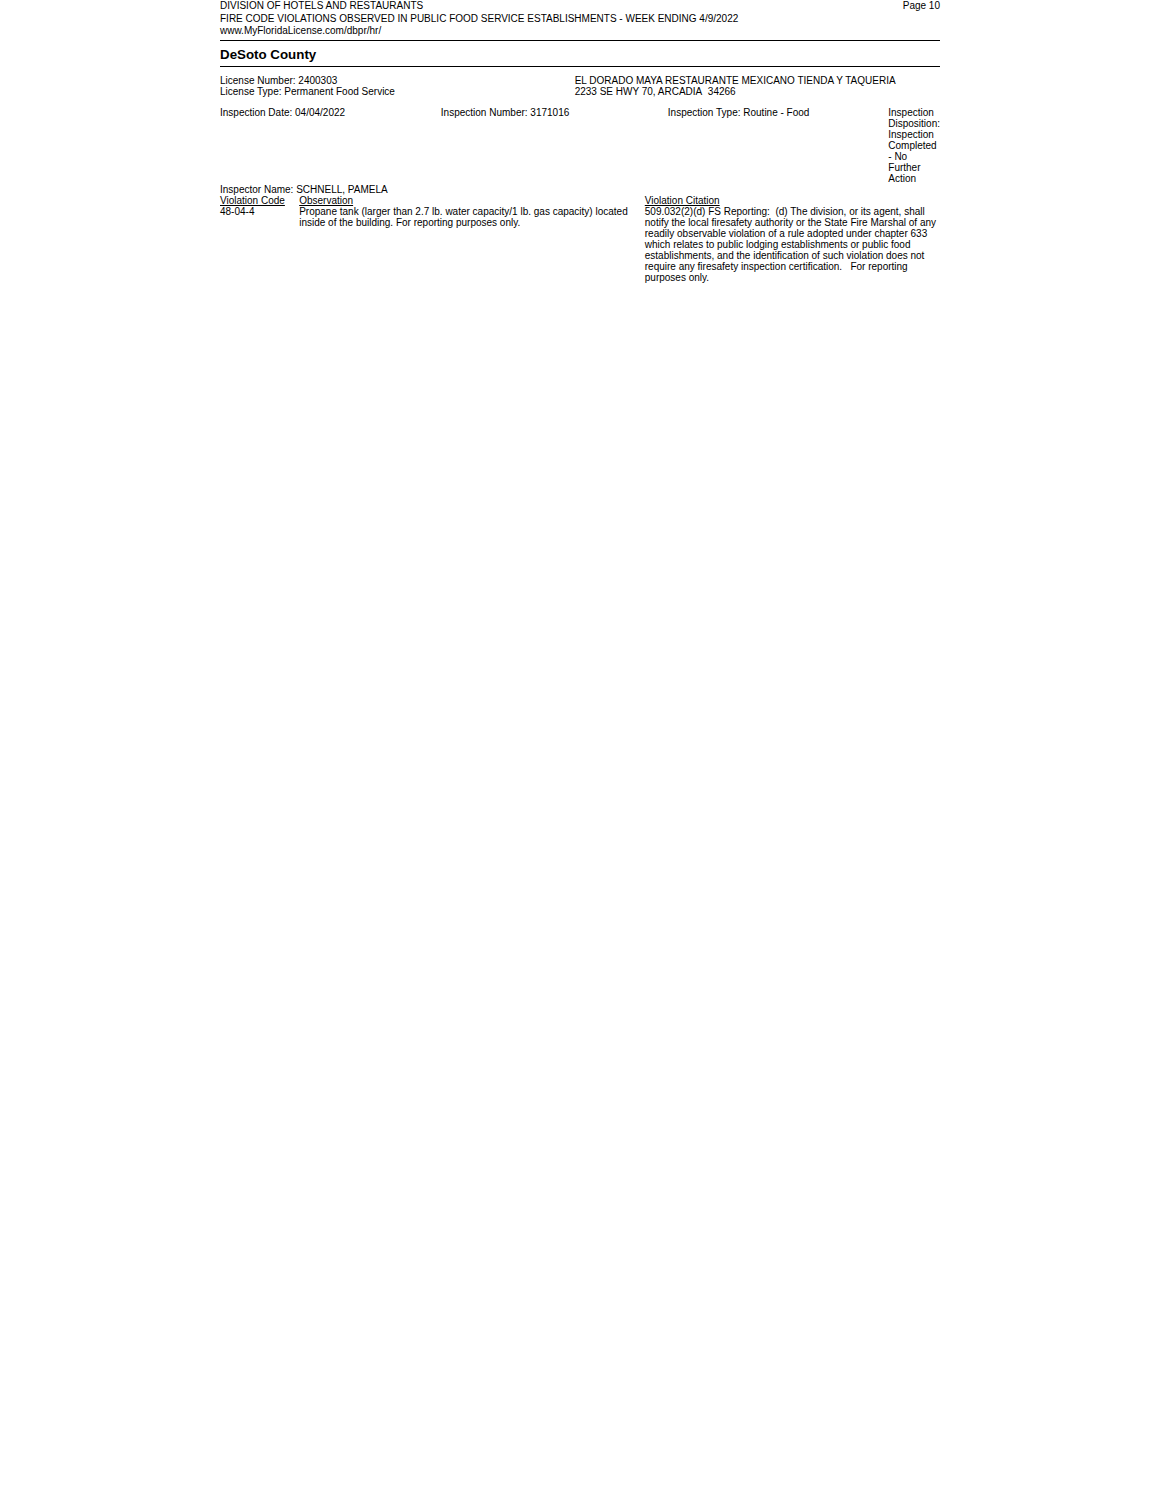Page 10
DIVISION OF HOTELS AND RESTAURANTS
FIRE CODE VIOLATIONS OBSERVED IN PUBLIC FOOD SERVICE ESTABLISHMENTS - WEEK ENDING 4/9/2022
www.MyFloridaLicense.com/dbpr/hr/
DeSoto County
| License Number: 2400303 | EL DORADO MAYA RESTAURANTE MEXICANO TIENDA Y TAQUERIA |
| License Type: Permanent Food Service | 2233 SE HWY 70, ARCADIA 34266 |
| Inspection Date: 04/04/2022 | Inspection Number: 3171016 | Inspection Type: Routine - Food | Inspection Disposition: Inspection Completed - No Further Action |
| Inspector Name: SCHNELL, PAMELA | |
| Violation Code | Observation | Violation Citation |
| 48-04-4 | Propane tank (larger than 2.7 lb. water capacity/1 lb. gas capacity) located inside of the building. For reporting purposes only. | 509.032(2)(d) FS Reporting: (d) The division, or its agent, shall notify the local firesafety authority or the State Fire Marshal of any readily observable violation of a rule adopted under chapter 633 which relates to public lodging establishments or public food establishments, and the identification of such violation does not require any firesafety inspection certification. For reporting purposes only. |